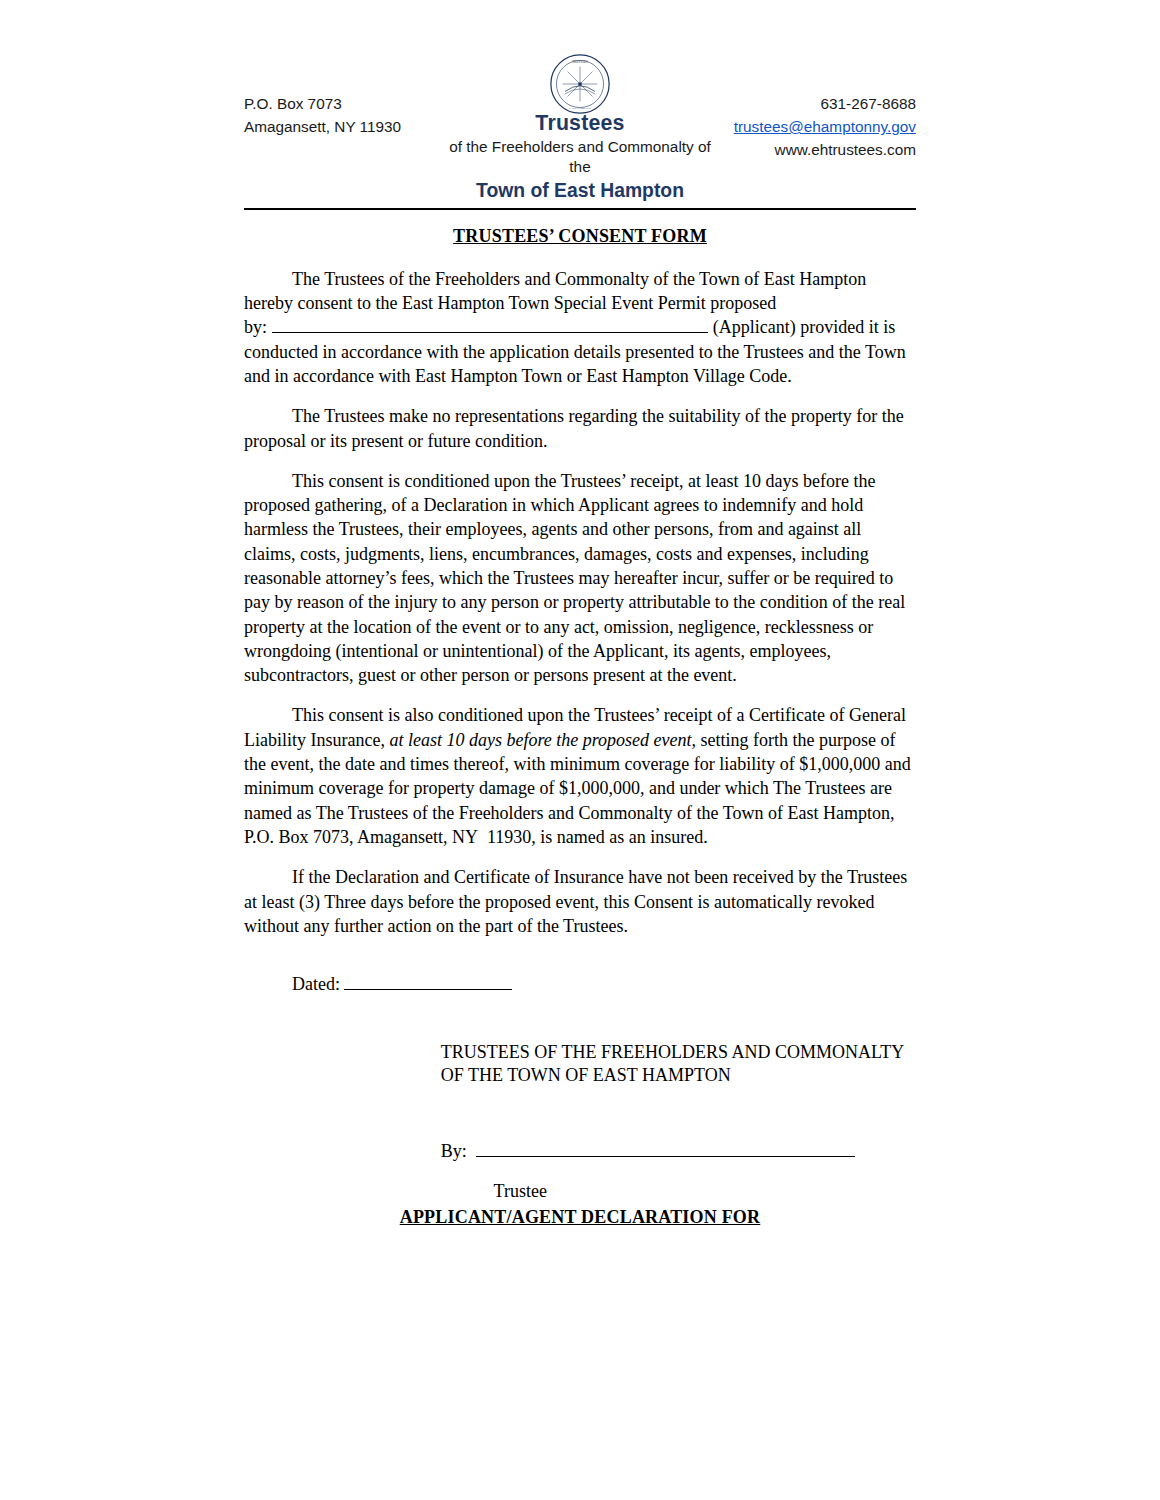TRUSTEES EAST HAMPTON
P.O. Box 7073
Amagansett, NY 11930
Trustees
of the Freeholders and Commonalty of the
Town of East Hampton
631-267-8688
trustees@ehamptonny.gov
www.ehtrustees.com
TRUSTEES’ CONSENT FORM
The Trustees of the Freeholders and Commonalty of the Town of East Hampton hereby consent to the East Hampton Town Special Event Permit proposed
by: (Applicant) provided it is conducted in accordance with the application details presented to the Trustees and the Town and in accordance with East Hampton Town or East Hampton Village Code.
The Trustees make no representations regarding the suitability of the property for the proposal or its present or future condition.
This consent is conditioned upon the Trustees’ receipt, at least 10 days before the proposed gathering, of a Declaration in which Applicant agrees to indemnify and hold harmless the Trustees, their employees, agents and other persons, from and against all claims, costs, judgments, liens, encumbrances, damages, costs and expenses, including reasonable attorney’s fees, which the Trustees may hereafter incur, suffer or be required to pay by reason of the injury to any person or property attributable to the condition of the real property at the location of the event or to any act, omission, negligence, recklessness or wrongdoing (intentional or unintentional) of the Applicant, its agents, employees, subcontractors, guest or other person or persons present at the event.
This consent is also conditioned upon the Trustees’ receipt of a Certificate of General Liability Insurance, at least 10 days before the proposed event, setting forth the purpose of the event, the date and times thereof, with minimum coverage for liability of $1,000,000 and minimum coverage for property damage of $1,000,000, and under which The Trustees are named as The Trustees of the Freeholders and Commonalty of the Town of East Hampton, P.O. Box 7073, Amagansett, NY 11930, is named as an insured.
If the Declaration and Certificate of Insurance have not been received by the Trustees at least (3) Three days before the proposed event, this Consent is automatically revoked without any further action on the part of the Trustees.
Dated:
TRUSTEES OF THE FREEHOLDERS AND COMMONALTY
OF THE TOWN OF EAST HAMPTON
By:
Trustee
APPLICANT/AGENT DECLARATION FOR